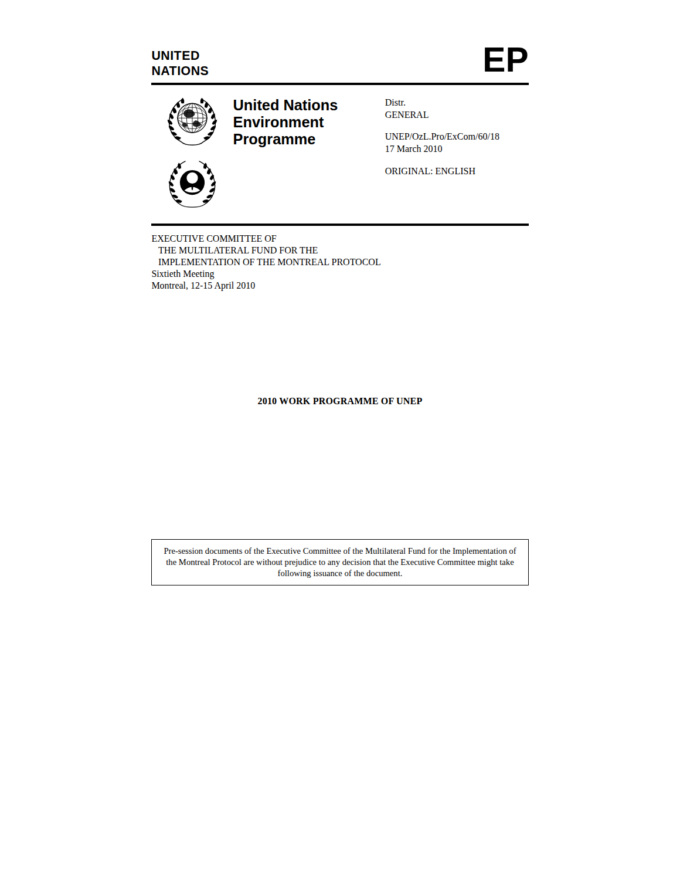UNITED
NATIONS
EP
United Nations
Environment
Programme
Distr.
GENERAL
UNEP/OzL.Pro/ExCom/60/18
17 March 2010
ORIGINAL: ENGLISH
EXECUTIVE COMMITTEE OF
THE MULTILATERAL FUND FOR THE
IMPLEMENTATION OF THE MONTREAL PROTOCOL
Sixtieth Meeting
Montreal, 12-15 April 2010
2010 WORK PROGRAMME OF UNEP
Pre-session documents of the Executive Committee of the Multilateral Fund for the Implementation of the Montreal Protocol are without prejudice to any decision that the Executive Committee might take following issuance of the document.